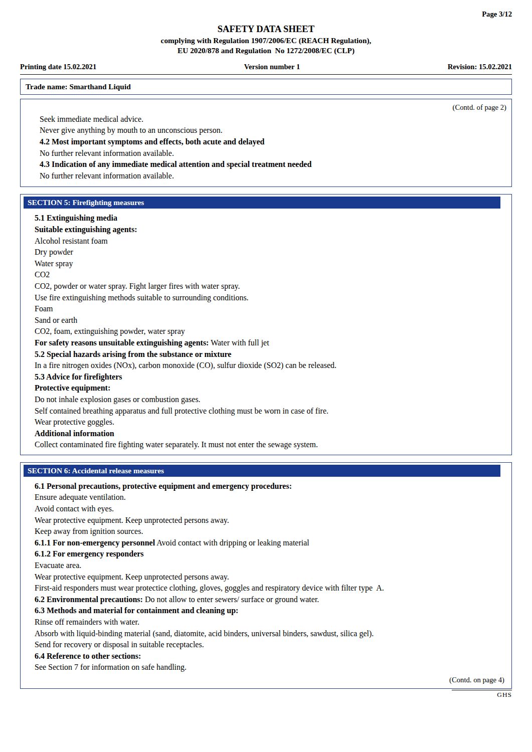Page 3/12
SAFETY DATA SHEET
complying with Regulation 1907/2006/EC (REACH Regulation),
EU 2020/878 and Regulation No 1272/2008/EC (CLP)
Printing date 15.02.2021 Version number 1 Revision: 15.02.2021
Trade name: Smarthand Liquid
(Contd. of page 2)
Seek immediate medical advice.
Never give anything by mouth to an unconscious person.
4.2 Most important symptoms and effects, both acute and delayed
No further relevant information available.
4.3 Indication of any immediate medical attention and special treatment needed
No further relevant information available.
SECTION 5: Firefighting measures
5.1 Extinguishing media
Suitable extinguishing agents:
Alcohol resistant foam
Dry powder
Water spray
CO2
CO2, powder or water spray. Fight larger fires with water spray.
Use fire extinguishing methods suitable to surrounding conditions.
Foam
Sand or earth
CO2, foam, extinguishing powder, water spray
For safety reasons unsuitable extinguishing agents: Water with full jet
5.2 Special hazards arising from the substance or mixture
In a fire nitrogen oxides (NOx), carbon monoxide (CO), sulfur dioxide (SO2) can be released.
5.3 Advice for firefighters
Protective equipment:
Do not inhale explosion gases or combustion gases.
Self contained breathing apparatus and full protective clothing must be worn in case of fire.
Wear protective goggles.
Additional information
Collect contaminated fire fighting water separately. It must not enter the sewage system.
SECTION 6: Accidental release measures
6.1 Personal precautions, protective equipment and emergency procedures:
Ensure adequate ventilation.
Avoid contact with eyes.
Wear protective equipment. Keep unprotected persons away.
Keep away from ignition sources.
6.1.1 For non-emergency personnel Avoid contact with dripping or leaking material
6.1.2 For emergency responders
Evacuate area.
Wear protective equipment. Keep unprotected persons away.
First-aid responders must wear protectice clothing, gloves, goggles and respiratory device with filter type A.
6.2 Environmental precautions: Do not allow to enter sewers/ surface or ground water.
6.3 Methods and material for containment and cleaning up:
Rinse off remainders with water.
Absorb with liquid-binding material (sand, diatomite, acid binders, universal binders, sawdust, silica gel).
Send for recovery or disposal in suitable receptacles.
6.4 Reference to other sections:
See Section 7 for information on safe handling.
(Contd. on page 4)
GHS